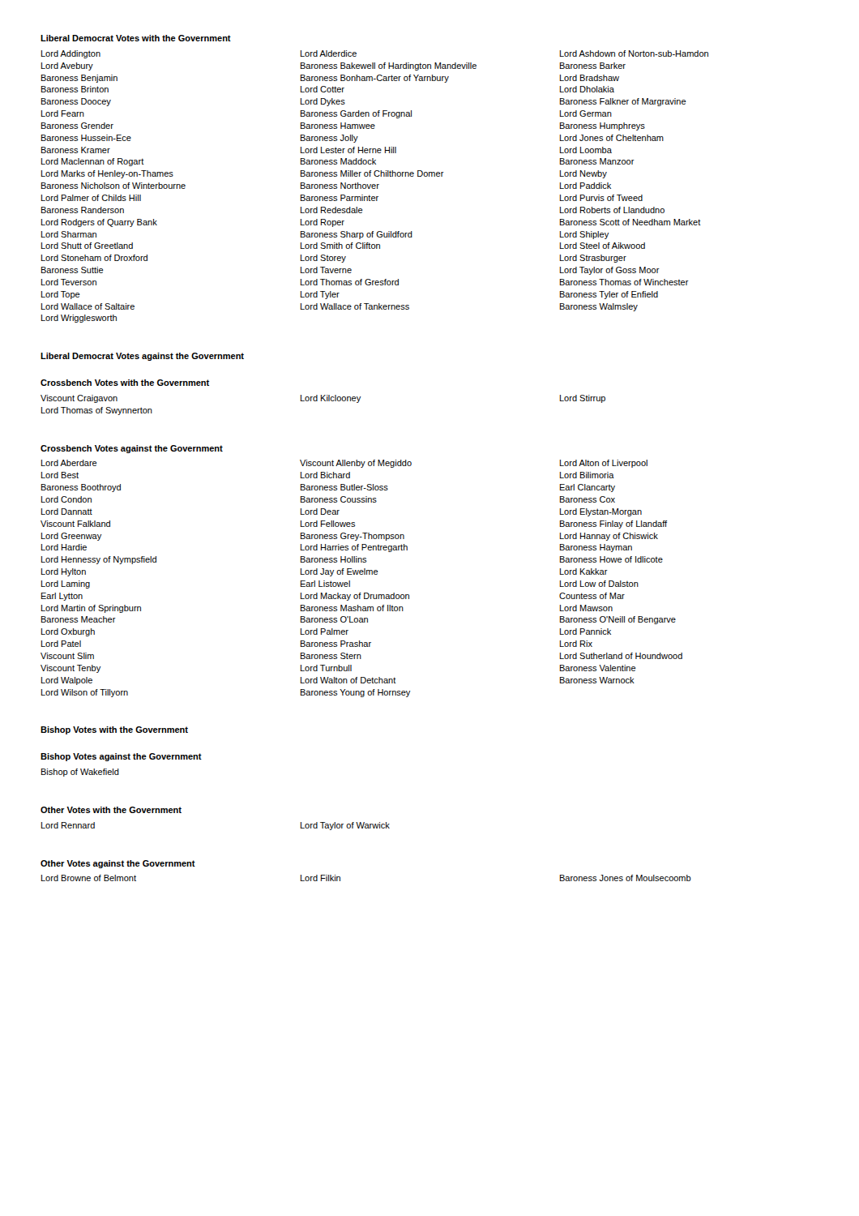Liberal Democrat Votes with the Government
| Lord Addington | Lord Alderdice | Lord Ashdown of Norton-sub-Hamdon |
| Lord Avebury | Baroness Bakewell of Hardington Mandeville | Baroness Barker |
| Baroness Benjamin | Baroness Bonham-Carter of Yarnbury | Lord Bradshaw |
| Baroness Brinton | Lord Cotter | Lord Dholakia |
| Baroness Doocey | Lord Dykes | Baroness Falkner of Margravine |
| Lord Fearn | Baroness Garden of Frognal | Lord German |
| Baroness Grender | Baroness Hamwee | Baroness Humphreys |
| Baroness Hussein-Ece | Baroness Jolly | Lord Jones of Cheltenham |
| Baroness Kramer | Lord Lester of Herne Hill | Lord Loomba |
| Lord Maclennan of Rogart | Baroness Maddock | Baroness Manzoor |
| Lord Marks of Henley-on-Thames | Baroness Miller of Chilthorne Domer | Lord Newby |
| Baroness Nicholson of Winterbourne | Baroness Northover | Lord Paddick |
| Lord Palmer of Childs Hill | Baroness Parminter | Lord Purvis of Tweed |
| Baroness Randerson | Lord Redesdale | Lord Roberts of Llandudno |
| Lord Rodgers of Quarry Bank | Lord Roper | Baroness Scott of Needham Market |
| Lord Sharman | Baroness Sharp of Guildford | Lord Shipley |
| Lord Shutt of Greetland | Lord Smith of Clifton | Lord Steel of Aikwood |
| Lord Stoneham of Droxford | Lord Storey | Lord Strasburger |
| Baroness Suttie | Lord Taverne | Lord Taylor of Goss Moor |
| Lord Teverson | Lord Thomas of Gresford | Baroness Thomas of Winchester |
| Lord Tope | Lord Tyler | Baroness Tyler of Enfield |
| Lord Wallace of Saltaire | Lord Wallace of Tankerness | Baroness Walmsley |
| Lord Wrigglesworth | | |
Liberal Democrat Votes against the Government
Crossbench Votes with the Government
| Viscount Craigavon | Lord Kilclooney | Lord Stirrup |
| Lord Thomas of Swynnerton | | |
Crossbench Votes against the Government
| Lord Aberdare | Viscount Allenby of Megiddo | Lord Alton of Liverpool |
| Lord Best | Lord Bichard | Lord Bilimoria |
| Baroness Boothroyd | Baroness Butler-Sloss | Earl Clancarty |
| Lord Condon | Baroness Coussins | Baroness Cox |
| Lord Dannatt | Lord Dear | Lord Elystan-Morgan |
| Viscount Falkland | Lord Fellowes | Baroness Finlay of Llandaff |
| Lord Greenway | Baroness Grey-Thompson | Lord Hannay of Chiswick |
| Lord Hardie | Lord Harries of Pentregarth | Baroness Hayman |
| Lord Hennessy of Nympsfield | Baroness Hollins | Baroness Howe of Idlicote |
| Lord Hylton | Lord Jay of Ewelme | Lord Kakkar |
| Lord Laming | Earl Listowel | Lord Low of Dalston |
| Earl Lytton | Lord Mackay of Drumadoon | Countess of Mar |
| Lord Martin of Springburn | Baroness Masham of Ilton | Lord Mawson |
| Baroness Meacher | Baroness O'Loan | Baroness O'Neill of Bengarve |
| Lord Oxburgh | Lord Palmer | Lord Pannick |
| Lord Patel | Baroness Prashar | Lord Rix |
| Viscount Slim | Baroness Stern | Lord Sutherland of Houndwood |
| Viscount Tenby | Lord Turnbull | Baroness Valentine |
| Lord Walpole | Lord Walton of Detchant | Baroness Warnock |
| Lord Wilson of Tillyorn | Baroness Young of Hornsey | |
Bishop Votes with the Government
Bishop Votes against the Government
Bishop of Wakefield
Other Votes with the Government
| Lord Rennard | Lord Taylor of Warwick | |
Other Votes against the Government
| Lord Browne of Belmont | Lord Filkin | Baroness Jones of Moulsecoomb |